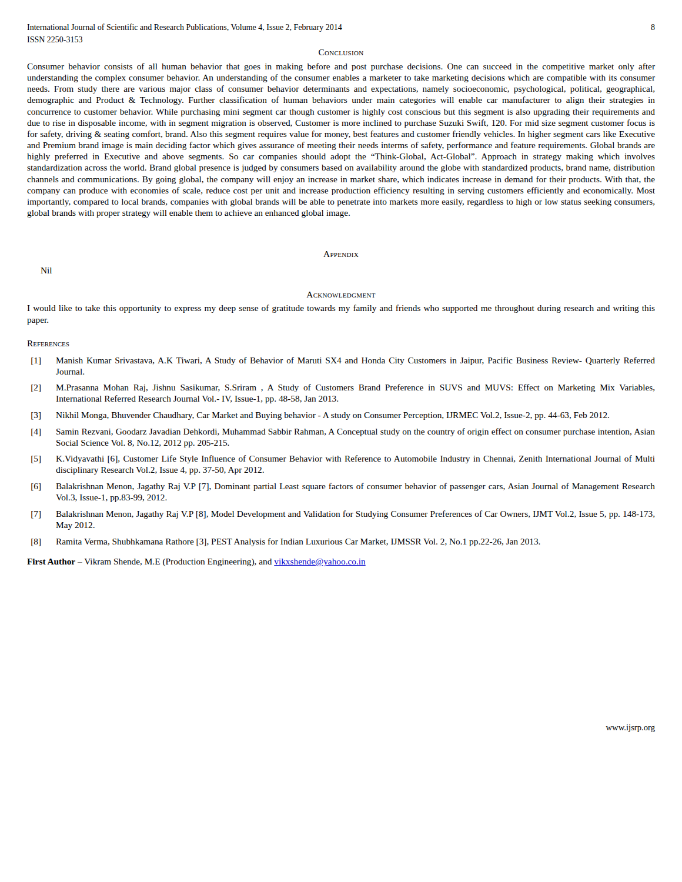International Journal of Scientific and Research Publications, Volume 4, Issue 2, February 2014
8
ISSN 2250-3153
Conclusion
Consumer behavior consists of all human behavior that goes in making before and post purchase decisions. One can succeed in the competitive market only after understanding the complex consumer behavior. An understanding of the consumer enables a marketer to take marketing decisions which are compatible with its consumer needs. From study there are various major class of consumer behavior determinants and expectations, namely socioeconomic, psychological, political, geographical, demographic and Product & Technology. Further classification of human behaviors under main categories will enable car manufacturer to align their strategies in concurrence to customer behavior. While purchasing mini segment car though customer is highly cost conscious but this segment is also upgrading their requirements and due to rise in disposable income, with in segment migration is observed, Customer is more inclined to purchase Suzuki Swift, 120. For mid size segment customer focus is for safety, driving & seating comfort, brand. Also this segment requires value for money, best features and customer friendly vehicles. In higher segment cars like Executive and Premium brand image is main deciding factor which gives assurance of meeting their needs interms of safety, performance and feature requirements. Global brands are highly preferred in Executive and above segments. So car companies should adopt the “Think-Global, Act-Global”. Approach in strategy making which involves standardization across the world. Brand global presence is judged by consumers based on availability around the globe with standardized products, brand name, distribution channels and communications. By going global, the company will enjoy an increase in market share, which indicates increase in demand for their products. With that, the company can produce with economies of scale, reduce cost per unit and increase production efficiency resulting in serving customers efficiently and economically. Most importantly, compared to local brands, companies with global brands will be able to penetrate into markets more easily, regardless to high or low status seeking consumers, global brands with proper strategy will enable them to achieve an enhanced global image.
Appendix
Nil
Acknowledgment
I would like to take this opportunity to express my deep sense of gratitude towards my family and friends who supported me throughout during research and writing this paper.
References
Manish Kumar Srivastava, A.K Tiwari, A Study of Behavior of Maruti SX4 and Honda City Customers in Jaipur, Pacific Business Review- Quarterly Referred Journal.
M.Prasanna Mohan Raj, Jishnu Sasikumar, S.Sriram , A Study of Customers Brand Preference in SUVS and MUVS: Effect on Marketing Mix Variables, International Referred Research Journal Vol.- IV, Issue-1, pp. 48-58, Jan 2013.
Nikhil Monga, Bhuvender Chaudhary, Car Market and Buying behavior - A study on Consumer Perception, IJRMEC Vol.2, Issue-2, pp. 44-63, Feb 2012.
Samin Rezvani, Goodarz Javadian Dehkordi, Muhammad Sabbir Rahman, A Conceptual study on the country of origin effect on consumer purchase intention, Asian Social Science Vol. 8, No.12, 2012 pp. 205-215.
K.Vidyavathi [6], Customer Life Style Influence of Consumer Behavior with Reference to Automobile Industry in Chennai, Zenith International Journal of Multi disciplinary Research Vol.2, Issue 4, pp. 37-50, Apr 2012.
Balakrishnan Menon, Jagathy Raj V.P [7], Dominant partial Least square factors of consumer behavior of passenger cars, Asian Journal of Management Research Vol.3, Issue-1, pp.83-99, 2012.
Balakrishnan Menon, Jagathy Raj V.P [8], Model Development and Validation for Studying Consumer Preferences of Car Owners, IJMT Vol.2, Issue 5, pp. 148-173, May 2012.
Ramita Verma, Shubhkamana Rathore [3], PEST Analysis for Indian Luxurious Car Market, IJMSSR Vol. 2, No.1 pp.22-26, Jan 2013.
First Author – Vikram Shende, M.E (Production Engineering), and vikxshende@yahoo.co.in
www.ijsrp.org